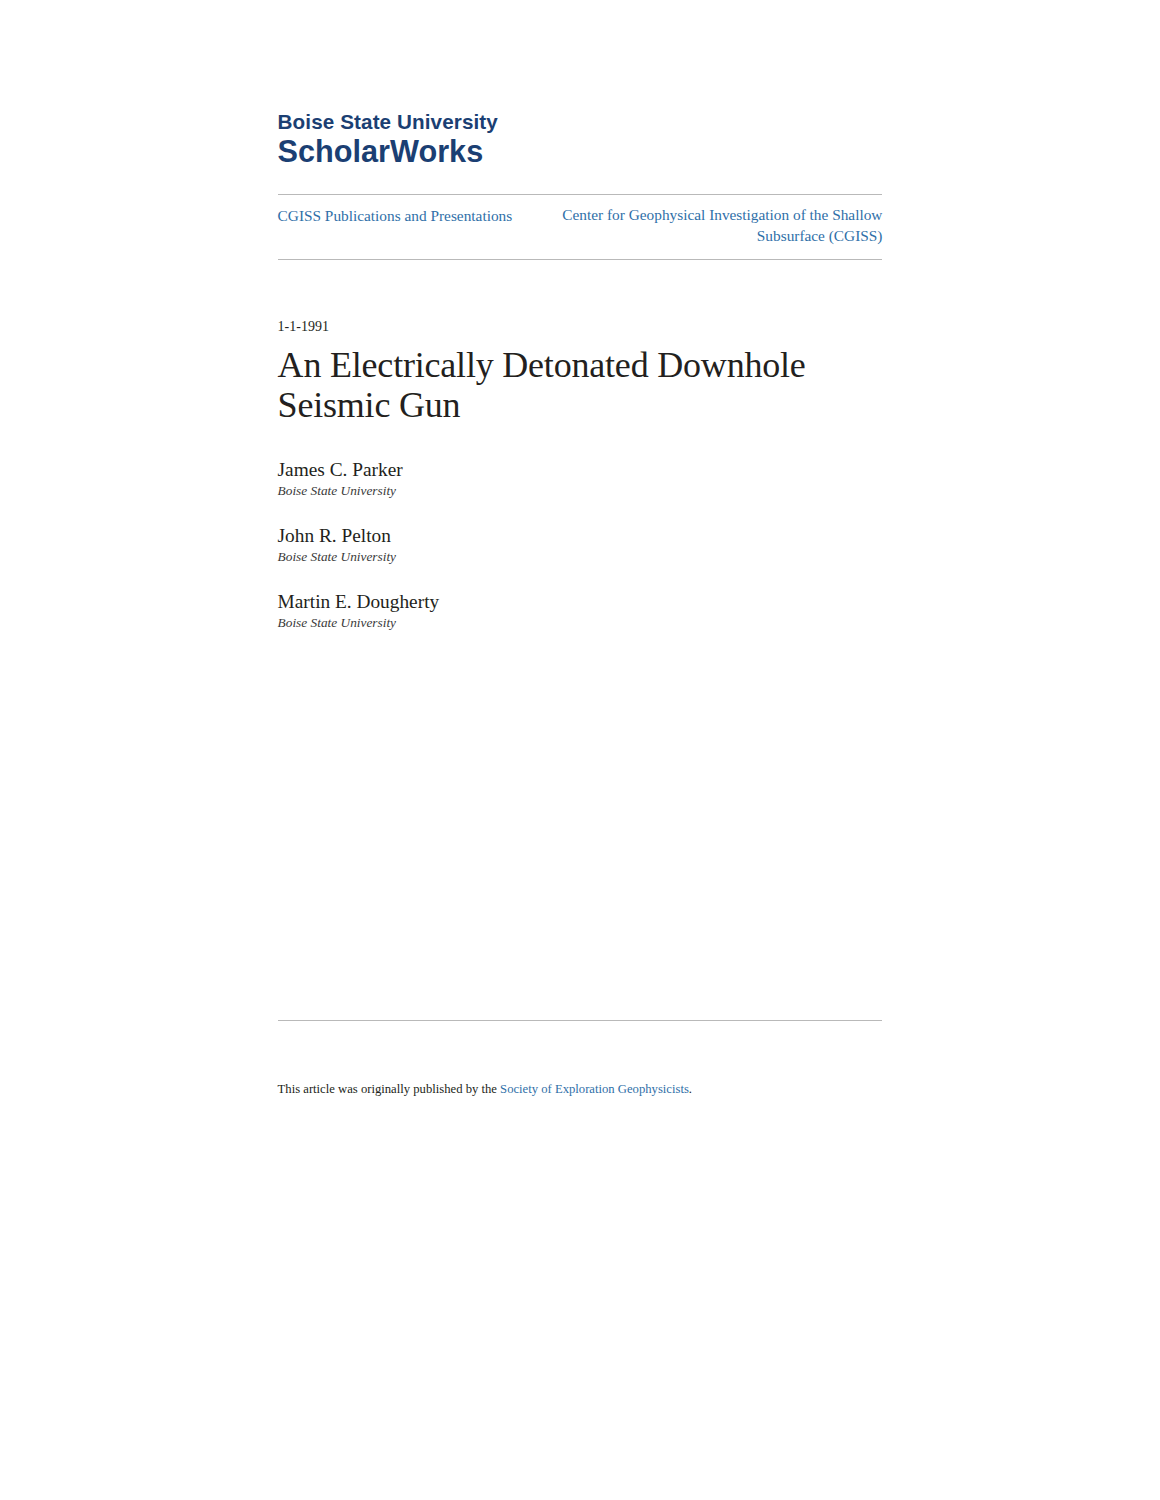Boise State University
ScholarWorks
CGISS Publications and Presentations
Center for Geophysical Investigation of the Shallow Subsurface (CGISS)
1-1-1991
An Electrically Detonated Downhole Seismic Gun
James C. Parker
Boise State University
John R. Pelton
Boise State University
Martin E. Dougherty
Boise State University
This article was originally published by the Society of Exploration Geophysicists.